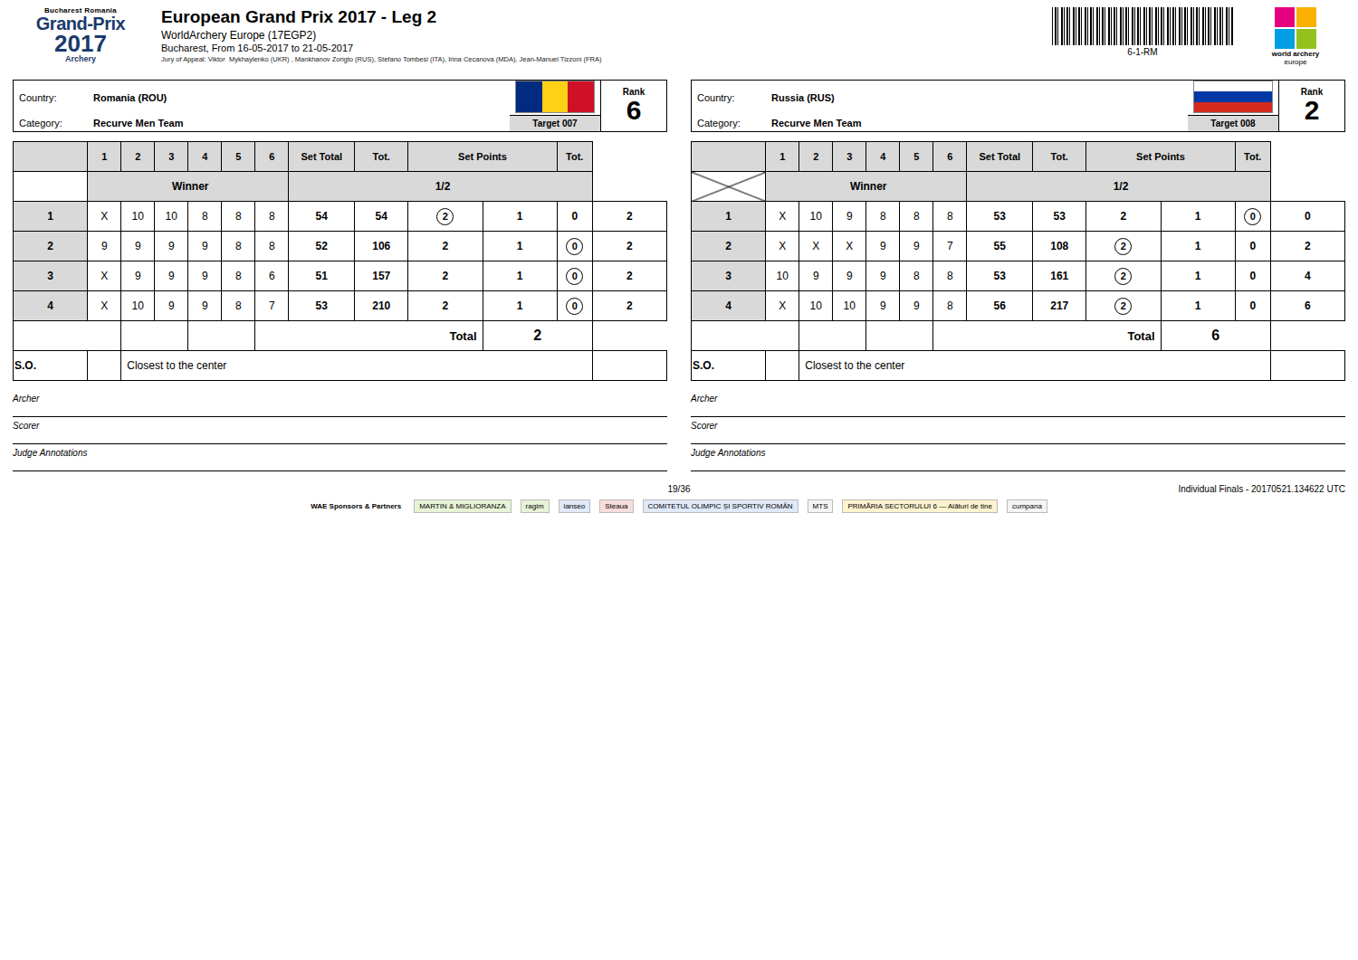Bucharest Romania
Grand-Prix
2017
Archery
European Grand Prix 2017 - Leg 2
WorldArchery Europe (17EGP2)
Bucharest, From 16-05-2017 to 21-05-2017
Jury of Appeal: Viktor Mykhaylenko (UKR) , Mankhanov Zorigto (RUS), Stefano Tombesi (ITA), Irina Cecanova (MDA), Jean-Manuel Tizzoni (FRA)
6-1-RM
world archery europe
| Country: | Romania (ROU) | | Rank 6 |
| Category: | Recurve Men Team | Target 007 |
| | Winner | 1/2 |
| | 1 | 2 | 3 | 4 | 5 | 6 | Set Total | Tot. | Set Points | Tot. |
| 1 | X | 10 | 10 | 8 | 8 | 8 | 54 | 54 | 2 | 1 | 0 | 2 |
| 2 | 9 | 9 | 9 | 9 | 8 | 8 | 52 | 106 | 2 | 1 | 0 | 2 |
| 3 | X | 9 | 9 | 9 | 8 | 6 | 51 | 157 | 2 | 1 | 0 | 2 |
| 4 | X | 10 | 9 | 9 | 8 | 7 | 53 | 210 | 2 | 1 | 0 | 2 |
| | | | Total | 2 |
| S.O. | | Closest to the center | |
Archer
Scorer
Judge Annotations
| Country: | Russia (RUS) | | Rank 2 |
| Category: | Recurve Men Team | Target 008 |
| | Winner | 1/2 |
| | 1 | 2 | 3 | 4 | 5 | 6 | Set Total | Tot. | Set Points | Tot. |
| 1 | X | 10 | 9 | 8 | 8 | 8 | 53 | 53 | 2 | 1 | 0 | 0 |
| 2 | X | X | X | 9 | 9 | 7 | 55 | 108 | 2 | 1 | 0 | 2 |
| 3 | 10 | 9 | 9 | 9 | 8 | 8 | 53 | 161 | 2 | 1 | 0 | 4 |
| 4 | X | 10 | 10 | 9 | 9 | 8 | 56 | 217 | 2 | 1 | 0 | 6 |
| | | | Total | 6 |
| S.O. | | Closest to the center | |
Archer
Scorer
Judge Annotations
19/36
Individual Finals - 20170521.134622 UTC
WAE Sponsors & Partners MARTIN & MIGLIORANZA ragim ianseo Steaua COMITETUL OLIMPIC ȘI SPORTIV ROMÂN MTS PRIMĂRIA SECTORULUI 6 — Alături de tine cumpana